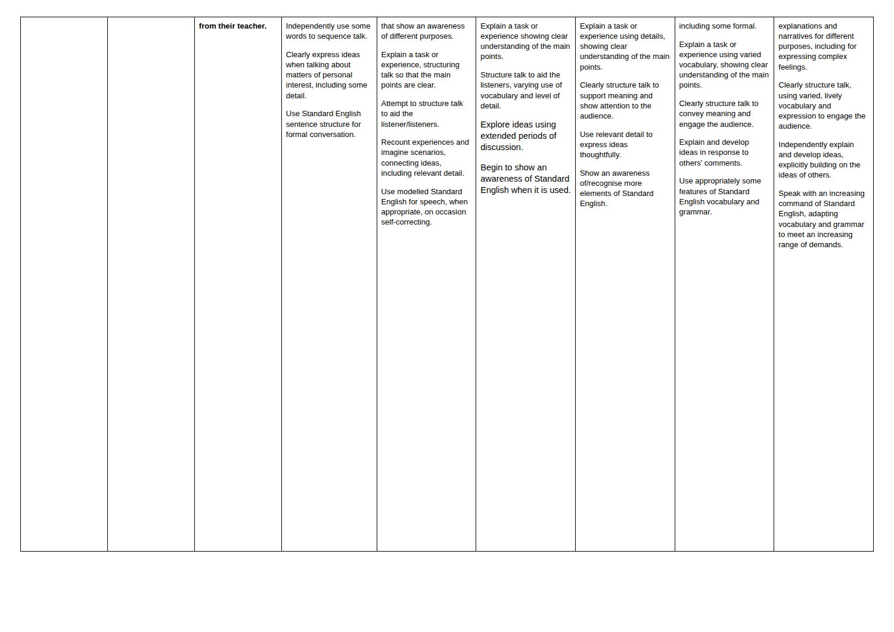| | | from their teacher. | Independently use some words to sequence talk. Clearly express ideas when talking about matters of personal interest, including some detail. Use Standard English sentence structure for formal conversation. | that show an awareness of different purposes. Explain a task or experience, structuring talk so that the main points are clear. Attempt to structure talk to aid the listener/listeners. Recount experiences and imagine scenarios, connecting ideas, including relevant detail. Use modelled Standard English for speech, when appropriate, on occasion self-correcting. | Explain a task or experience showing clear understanding of the main points. Structure talk to aid the listeners, varying use of vocabulary and level of detail. Explore ideas using extended periods of discussion. Begin to show an awareness of Standard English when it is used. | Explain a task or experience using details, showing clear understanding of the main points. Clearly structure talk to support meaning and show attention to the audience. Use relevant detail to express ideas thoughtfully. Show an awareness of/recognise more elements of Standard English. | including some formal. Explain a task or experience using varied vocabulary, showing clear understanding of the main points. Clearly structure talk to convey meaning and engage the audience. Explain and develop ideas in response to others' comments. Use appropriately some features of Standard English vocabulary and grammar. | explanations and narratives for different purposes, including for expressing complex feelings. Clearly structure talk, using varied, lively vocabulary and expression to engage the audience. Independently explain and develop ideas, explicitly building on the ideas of others. Speak with an increasing command of Standard English, adapting vocabulary and grammar to meet an increasing range of demands. |